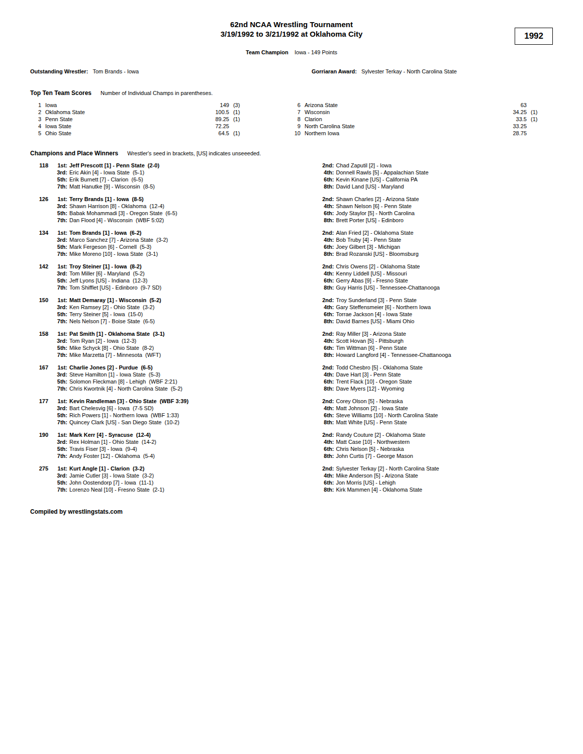1992
62nd NCAA Wrestling Tournament
3/19/1992 to 3/21/1992 at Oklahoma City
Team Champion Iowa - 149 Points
Outstanding Wrestler: Tom Brands - Iowa
Gorriaran Award: Sylvester Terkay - North Carolina State
Top Ten Team ScoresNumber of Individual Champs in parentheses.
| 1 | Iowa | 149 | (3) | | 6 | Arizona State | 63 | |
| 2 | Oklahoma State | 100.5 | (1) | | 7 | Wisconsin | 34.25 | (1) |
| 3 | Penn State | 89.25 | (1) | | 8 | Clarion | 33.5 | (1) |
| 4 | Iowa State | 72.25 | | | 9 | North Carolina State | 33.25 | |
| 5 | Ohio State | 64.5 | (1) | | 10 | Northern Iowa | 28.75 | |
Champions and Place WinnersWrestler's seed in brackets, [US] indicates unseeeded.
| 118 | 1st: | Jeff Prescott [1] - Penn State (2-0) | | 2nd: | Chad Zaputil [2] - Iowa |
| | 3rd: | Eric Akin [4] - Iowa State (5-1) | | 4th: | Donnell Rawls [5] - Appalachian State |
| | 5th: | Erik Burnett [7] - Clarion (6-5) | | 6th: | Kevin Kinane [US] - California PA |
| | 7th: | Matt Hanutke [9] - Wisconsin (8-5) | | 8th: | David Land [US] - Maryland |
| 126 | 1st: | Terry Brands [1] - Iowa (8-5) | | 2nd: | Shawn Charles [2] - Arizona State |
| | 3rd: | Shawn Harrison [8] - Oklahoma (12-4) | | 4th: | Shawn Nelson [6] - Penn State |
| | 5th: | Babak Mohammadi [3] - Oregon State (6-5) | | 6th: | Jody Staylor [5] - North Carolina |
| | 7th: | Dan Flood [4] - Wisconsin (WBF 5:02) | | 8th: | Brett Porter [US] - Edinboro |
| 134 | 1st: | Tom Brands [1] - Iowa (6-2) | | 2nd: | Alan Fried [2] - Oklahoma State |
| | 3rd: | Marco Sanchez [7] - Arizona State (3-2) | | 4th: | Bob Truby [4] - Penn State |
| | 5th: | Mark Fergeson [6] - Cornell (5-3) | | 6th: | Joey Gilbert [3] - Michigan |
| | 7th: | Mike Moreno [10] - Iowa State (3-1) | | 8th: | Brad Rozanski [US] - Bloomsburg |
| 142 | 1st: | Troy Steiner [1] - Iowa (8-2) | | 2nd: | Chris Owens [2] - Oklahoma State |
| | 3rd: | Tom Miller [6] - Maryland (5-2) | | 4th: | Kenny Liddell [US] - Missouri |
| | 5th: | Jeff Lyons [US] - Indiana (12-3) | | 6th: | Gerry Abas [9] - Fresno State |
| | 7th: | Tom Shifflet [US] - Edinboro (9-7 SD) | | 8th: | Guy Harris [US] - Tennessee-Chattanooga |
| 150 | 1st: | Matt Demaray [1] - Wisconsin (5-2) | | 2nd: | Troy Sunderland [3] - Penn State |
| | 3rd: | Ken Ramsey [2] - Ohio State (3-2) | | 4th: | Gary Steffensmeier [6] - Northern Iowa |
| | 5th: | Terry Steiner [5] - Iowa (15-0) | | 6th: | Torrae Jackson [4] - Iowa State |
| | 7th: | Nels Nelson [7] - Boise State (6-5) | | 8th: | David Barnes [US] - Miami Ohio |
| 158 | 1st: | Pat Smith [1] - Oklahoma State (3-1) | | 2nd: | Ray Miller [3] - Arizona State |
| | 3rd: | Tom Ryan [2] - Iowa (12-3) | | 4th: | Scott Hovan [5] - Pittsburgh |
| | 5th: | Mike Schyck [8] - Ohio State (8-2) | | 6th: | Tim Wittman [6] - Penn State |
| | 7th: | Mike Marzetta [7] - Minnesota (WFT) | | 8th: | Howard Langford [4] - Tennessee-Chattanooga |
| 167 | 1st: | Charlie Jones [2] - Purdue (6-5) | | 2nd: | Todd Chesbro [5] - Oklahoma State |
| | 3rd: | Steve Hamilton [1] - Iowa State (5-3) | | 4th: | Dave Hart [3] - Penn State |
| | 5th: | Solomon Fleckman [8] - Lehigh (WBF 2:21) | | 6th: | Trent Flack [10] - Oregon State |
| | 7th: | Chris Kwortnik [4] - North Carolina State (5-2) | | 8th: | Dave Myers [12] - Wyoming |
| 177 | 1st: | Kevin Randleman [3] - Ohio State (WBF 3:39) | | 2nd: | Corey Olson [5] - Nebraska |
| | 3rd: | Bart Chelesvig [6] - Iowa (7-5 SD) | | 4th: | Matt Johnson [2] - Iowa State |
| | 5th: | Rich Powers [1] - Northern Iowa (WBF 1:33) | | 6th: | Steve Williams [10] - North Carolina State |
| | 7th: | Quincey Clark [US] - San Diego State (10-2) | | 8th: | Matt White [US] - Penn State |
| 190 | 1st: | Mark Kerr [4] - Syracuse (12-4) | | 2nd: | Randy Couture [2] - Oklahoma State |
| | 3rd: | Rex Holman [1] - Ohio State (14-2) | | 4th: | Matt Case [10] - Northwestern |
| | 5th: | Travis Fiser [3] - Iowa (9-4) | | 6th: | Chris Nelson [5] - Nebraska |
| | 7th: | Andy Foster [12] - Oklahoma (5-4) | | 8th: | John Curtis [7] - George Mason |
| 275 | 1st: | Kurt Angle [1] - Clarion (3-2) | | 2nd: | Sylvester Terkay [2] - North Carolina State |
| | 3rd: | Jamie Cutler [3] - Iowa State (3-2) | | 4th: | Mike Anderson [5] - Arizona State |
| | 5th: | John Oostendorp [7] - Iowa (11-1) | | 6th: | Jon Morris [US] - Lehigh |
| | 7th: | Lorenzo Neal [10] - Fresno State (2-1) | | 8th: | Kirk Mammen [4] - Oklahoma State |
Compiled by wrestlingstats.com